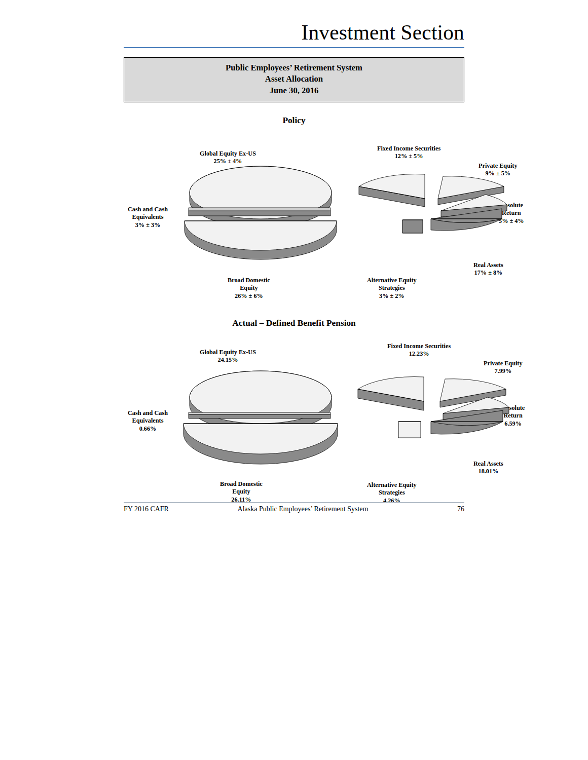Investment Section
Public Employees’ Retirement System
Asset Allocation
June 30, 2016
Policy
Global Equity Ex-US
25% ± 4%
Cash and Cash
Equivalents
3% ± 3%
Broad Domestic
Equity
26% ± 6%
Fixed Income Securities
12% ± 5%
Private Equity
9% ± 5%
Absolute
Return
5% ± 4%
Real Assets
17% ± 8%
Alternative Equity
Strategies
3% ± 2%
Actual – Defined Benefit Pension
Global Equity Ex-US
24.15%
Cash and Cash
Equivalents
0.66%
Broad Domestic
Equity
26.11%
Fixed Income Securities
12.23%
Private Equity
7.99%
Absolute
Return
6.59%
Real Assets
18.01%
Alternative Equity
Strategies
4.26%
FY 2016 CAFR
Alaska Public Employees’ Retirement System
76